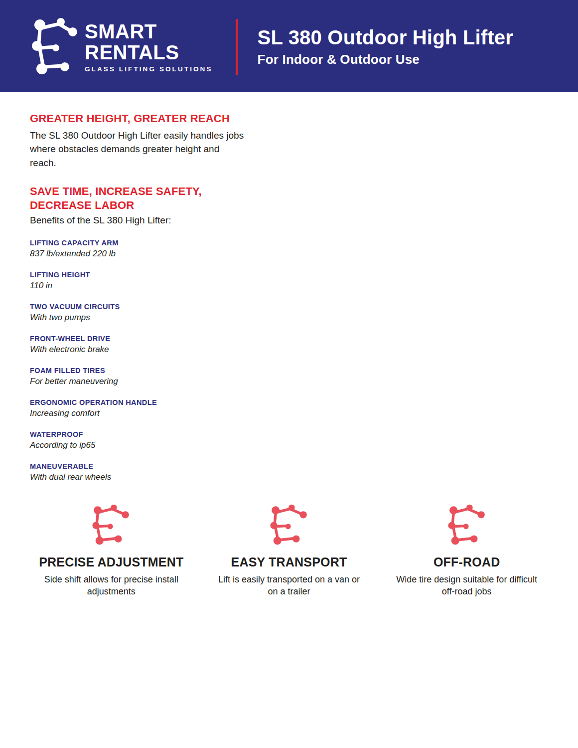Smart Rentals Glass Lifting Solutions
SL 380 Outdoor High Lifter
For Indoor & Outdoor Use
Greater Height, Greater Reach
The SL 380 Outdoor High Lifter easily handles jobs where obstacles demands greater height and reach.
Save Time, Increase Safety,
Decrease Labor
Benefits of the SL 380 High Lifter:
Lifting Capacity Arm
837 lb/extended 220 lb
Lifting Height
110 in
Two Vacuum Circuits
With two pumps
Front-Wheel Drive
With electronic brake
Foam Filled Tires
For better maneuvering
Ergonomic Operation Handle
Increasing comfort
Waterproof
According to ip65
Maneuverable
With dual rear wheels
Precise Adjustment
Side shift allows for precise install adjustments
Easy Transport
Lift is easily transported on a van or on a trailer
Off-Road
Wide tire design suitable for difficult off-road jobs